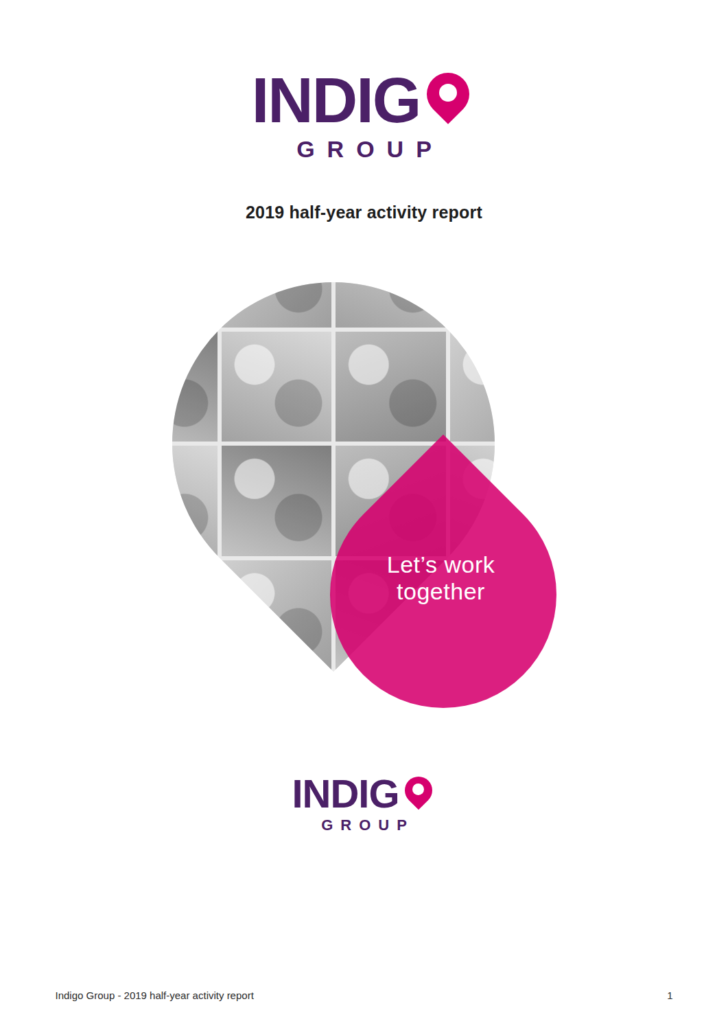INDIG
GROUP
2019 half-year activity report
Let’s work
together
INDIG
GROUP
Indigo Group - 2019 half-year activity report 1